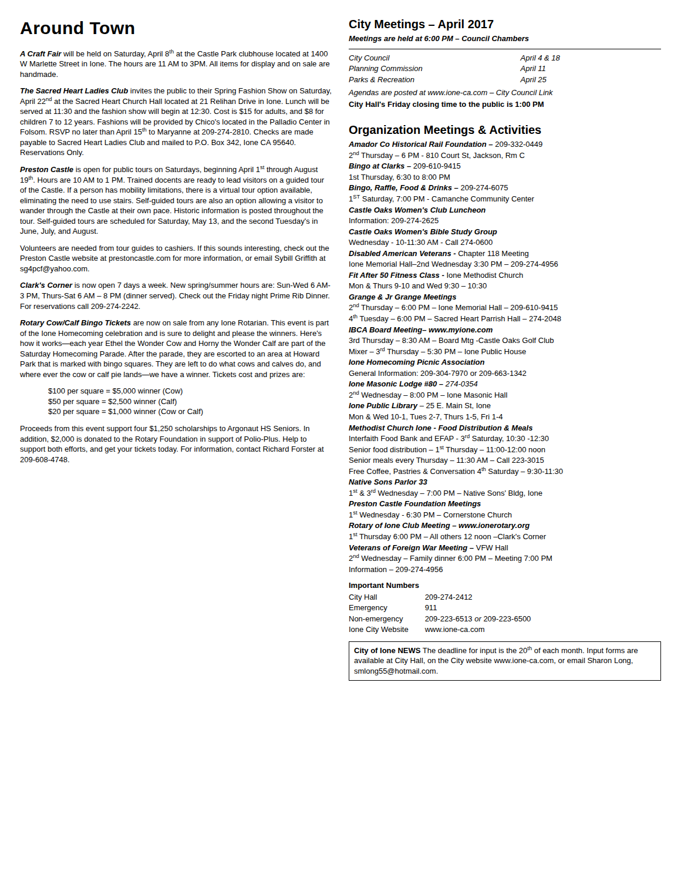Around Town
A Craft Fair will be held on Saturday, April 8th at the Castle Park clubhouse located at 1400 W Marlette Street in Ione. The hours are 11 AM to 3PM. All items for display and on sale are handmade.
The Sacred Heart Ladies Club invites the public to their Spring Fashion Show on Saturday, April 22nd at the Sacred Heart Church Hall located at 21 Relihan Drive in Ione. Lunch will be served at 11:30 and the fashion show will begin at 12:30. Cost is $15 for adults, and $8 for children 7 to 12 years. Fashions will be provided by Chico's located in the Palladio Center in Folsom. RSVP no later than April 15th to Maryanne at 209-274-2810. Checks are made payable to Sacred Heart Ladies Club and mailed to P.O. Box 342, Ione CA 95640. Reservations Only.
Preston Castle is open for public tours on Saturdays, beginning April 1st through August 19th. Hours are 10 AM to 1 PM. Trained docents are ready to lead visitors on a guided tour of the Castle. If a person has mobility limitations, there is a virtual tour option available, eliminating the need to use stairs. Self-guided tours are also an option allowing a visitor to wander through the Castle at their own pace. Historic information is posted throughout the tour. Self-guided tours are scheduled for Saturday, May 13, and the second Tuesday's in June, July, and August.
Volunteers are needed from tour guides to cashiers. If this sounds interesting, check out the Preston Castle website at prestoncastle.com for more information, or email Sybill Griffith at sg4pcf@yahoo.com.
Clark's Corner is now open 7 days a week. New spring/summer hours are: Sun-Wed 6 AM-3 PM, Thurs-Sat 6 AM – 8 PM (dinner served). Check out the Friday night Prime Rib Dinner. For reservations call 209-274-2242.
Rotary Cow/Calf Bingo Tickets are now on sale from any Ione Rotarian. This event is part of the Ione Homecoming celebration and is sure to delight and please the winners. Here's how it works—each year Ethel the Wonder Cow and Horny the Wonder Calf are part of the Saturday Homecoming Parade. After the parade, they are escorted to an area at Howard Park that is marked with bingo squares. They are left to do what cows and calves do, and where ever the cow or calf pie lands—we have a winner. Tickets cost and prizes are:
$100 per square = $5,000 winner (Cow)
$50 per square = $2,500 winner (Calf)
$20 per square = $1,000 winner (Cow or Calf)
Proceeds from this event support four $1,250 scholarships to Argonaut HS Seniors. In addition, $2,000 is donated to the Rotary Foundation in support of Polio-Plus. Help to support both efforts, and get your tickets today. For information, contact Richard Forster at 209-608-4748.
City Meetings – April 2017
Meetings are held at 6:00 PM – Council Chambers
| City Council | April 4 & 18 |
| Planning Commission | April 11 |
| Parks & Recreation | April 25 |
Agendas are posted at www.ione-ca.com – City Council Link
City Hall's Friday closing time to the public is 1:00 PM
Organization Meetings & Activities
Amador Co Historical Rail Foundation – 209-332-0449
2nd Thursday – 6 PM - 810 Court St, Jackson, Rm C
Bingo at Clarks – 209-610-9415
1st Thursday, 6:30 to 8:00 PM
Bingo, Raffle, Food & Drinks – 209-274-6075
1ST Saturday, 7:00 PM - Camanche Community Center
Castle Oaks Women's Club Luncheon
Information: 209-274-2625
Castle Oaks Women's Bible Study Group
Wednesday - 10-11:30 AM - Call 274-0600
Disabled American Veterans - Chapter 118 Meeting
Ione Memorial Hall–2nd Wednesday 3:30 PM – 209-274-4956
Fit After 50 Fitness Class - Ione Methodist Church
Mon & Thurs 9-10 and Wed 9:30 – 10:30
Grange & Jr Grange Meetings
2nd Thursday – 6:00 PM – Ione Memorial Hall – 209-610-9415
4th Tuesday – 6:00 PM – Sacred Heart Parrish Hall – 274-2048
IBCA Board Meeting– www.myione.com
3rd Thursday – 8:30 AM – Board Mtg -Castle Oaks Golf Club
Mixer – 3rd Thursday – 5:30 PM – Ione Public House
Ione Homecoming Picnic Association
General Information: 209-304-7970 or 209-663-1342
Ione Masonic Lodge #80 – 274-0354
2nd Wednesday – 8:00 PM – Ione Masonic Hall
Ione Public Library – 25 E. Main St, Ione
Mon & Wed 10-1, Tues 2-7, Thurs 1-5, Fri 1-4
Methodist Church Ione - Food Distribution & Meals
Interfaith Food Bank and EFAP - 3rd Saturday, 10:30 -12:30
Senior food distribution – 1st Thursday – 11:00-12:00 noon
Senior meals every Thursday – 11:30 AM – Call 223-3015
Free Coffee, Pastries & Conversation 4th Saturday – 9:30-11:30
Native Sons Parlor 33
1st & 3rd Wednesday – 7:00 PM – Native Sons' Bldg, Ione
Preston Castle Foundation Meetings
1st Wednesday - 6:30 PM – Cornerstone Church
Rotary of Ione Club Meeting – www.ionerotary.org
1st Thursday 6:00 PM – All others 12 noon –Clark's Corner
Veterans of Foreign War Meeting – VFW Hall
2nd Wednesday – Family dinner 6:00 PM – Meeting 7:00 PM
Information – 209-274-4956
Important Numbers
| City Hall | 209-274-2412 |
| Emergency | 911 |
| Non-emergency | 209-223-6513 or 209-223-6500 |
| Ione City Website | www.ione-ca.com |
City of Ione NEWS The deadline for input is the 20th of each month. Input forms are available at City Hall, on the City website www.ione-ca.com, or email Sharon Long, smlong55@hotmail.com.